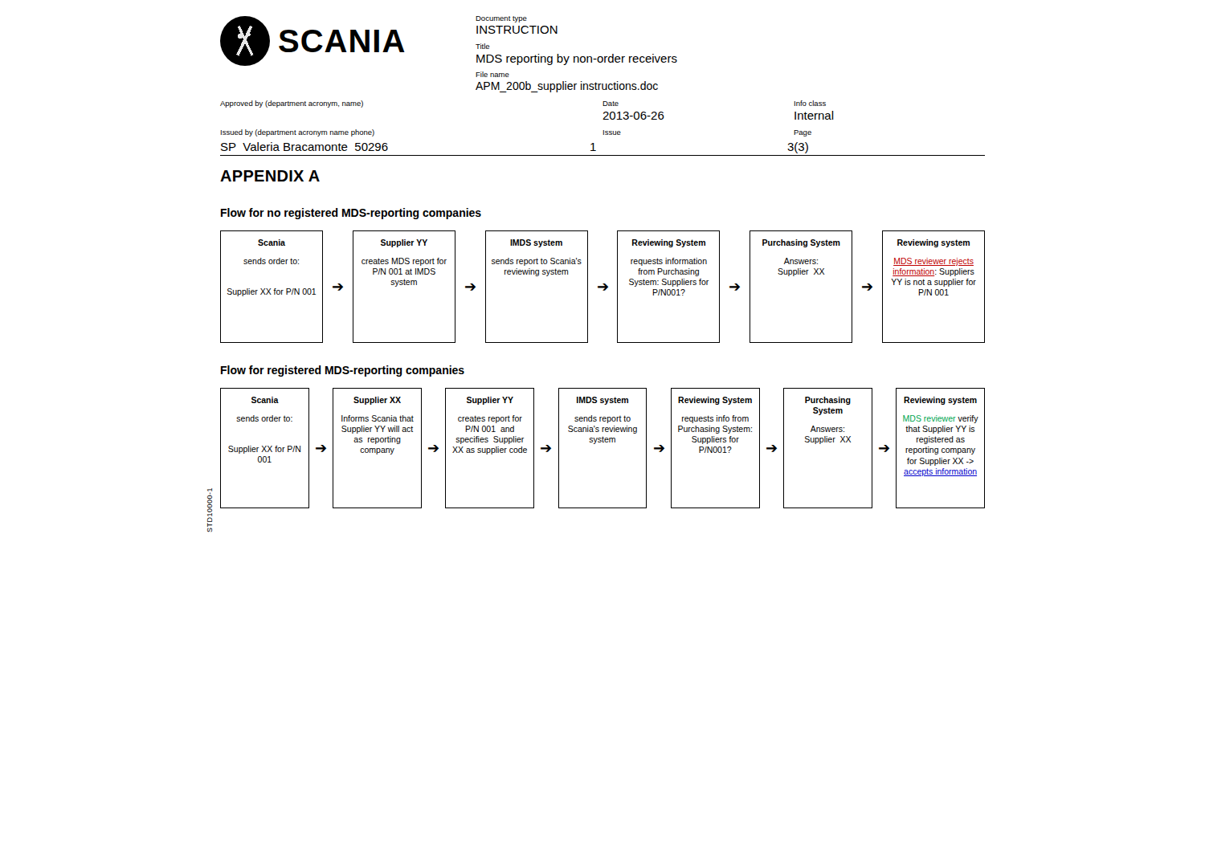SCANIA
Document type
INSTRUCTION
Title
MDS reporting by non-order receivers
File name
APM_200b_supplier instructions.doc
Approved by (department acronym, name)
Date
2013-06-26
Info class
Internal
Issued by (department acronym name phone)
Issue
Page
SP Valeria Bracamonte 50296
1
3(3)
APPENDIX A
Flow for no registered MDS-reporting companies
Scania
sends order to:
Supplier XX for P/N 001
➔
Supplier YY
creates MDS report for P/N 001 at IMDS system
➔
IMDS system
sends report to Scania's reviewing system
➔
Reviewing System
requests information from Purchasing System: Suppliers for P/N001?
➔
Purchasing System
Answers:
Supplier XX
➔
Reviewing system
MDS reviewer rejects information: Suppliers YY is not a supplier for P/N 001
Flow for registered MDS-reporting companies
Scania
sends order to:
Supplier XX for P/N 001
➔
Supplier XX
Informs Scania that Supplier YY will act as reporting company
➔
Supplier YY
creates report for P/N 001 and specifies Supplier XX as supplier code
➔
IMDS system
sends report to Scania's reviewing system
➔
Reviewing System
requests info from Purchasing System: Suppliers for P/N001?
➔
Purchasing System
Answers:
Supplier XX
➔
Reviewing system
MDS reviewer verify that Supplier YY is registered as reporting company for Supplier XX -> accepts information
STD10000-1